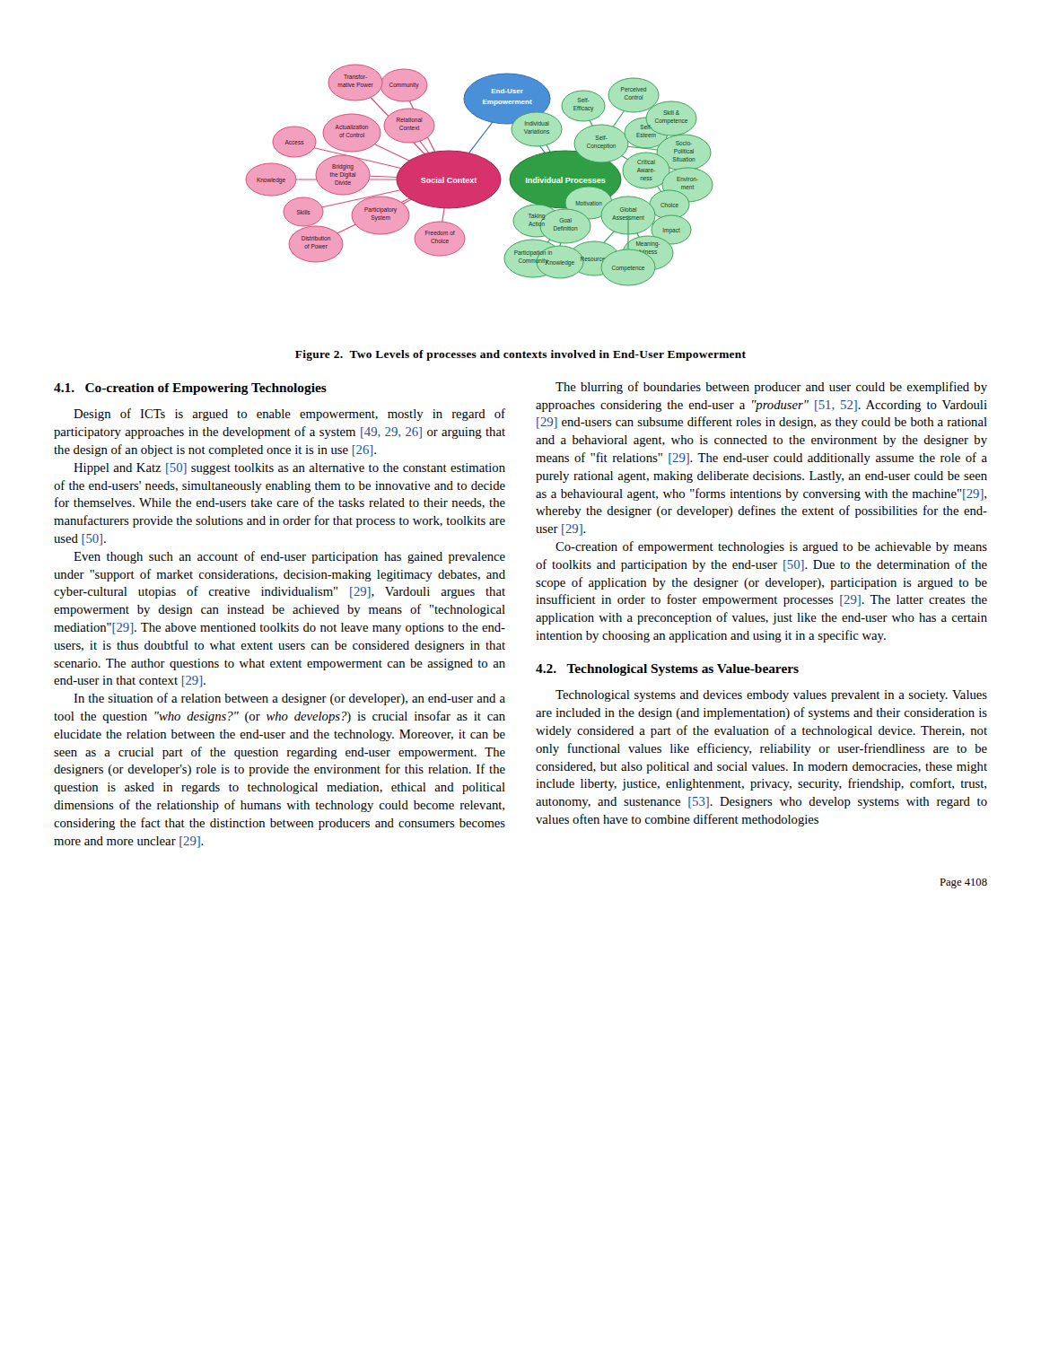End-User Empowerment Social Context Individual Processes Community Transfor- mative Power Relational Context Actualization of Control Access Bridging the Digital Divide Knowledge Skills Participatory System Distribution of Power Freedom of Choice Individual Variations Self- Conception Self- Efficacy Perceived Control Self- Esteem Skill & Competence Socio- Political Situation Critical Aware- ness Environ- ment Choice Motivation Taking Action Goal Definition Global Assessment Impact Meaning- fulness Resources Participation in Community Knowledge Competence Competence
Figure 2. Two Levels of processes and contexts involved in End-User Empowerment
4.1. Co-creation of Empowering Technologies
Design of ICTs is argued to enable empowerment, mostly in regard of participatory approaches in the development of a system [49, 29, 26] or arguing that the design of an object is not completed once it is in use [26].
Hippel and Katz [50] suggest toolkits as an alternative to the constant estimation of the end-users' needs, simultaneously enabling them to be innovative and to decide for themselves. While the end-users take care of the tasks related to their needs, the manufacturers provide the solutions and in order for that process to work, toolkits are used [50].
Even though such an account of end-user participation has gained prevalence under "support of market considerations, decision-making legitimacy debates, and cyber-cultural utopias of creative individualism" [29], Vardouli argues that empowerment by design can instead be achieved by means of "technological mediation"[29]. The above mentioned toolkits do not leave many options to the end-users, it is thus doubtful to what extent users can be considered designers in that scenario. The author questions to what extent empowerment can be assigned to an end-user in that context [29].
In the situation of a relation between a designer (or developer), an end-user and a tool the question "who designs?" (or who develops?) is crucial insofar as it can elucidate the relation between the end-user and the technology. Moreover, it can be seen as a crucial part of the question regarding end-user empowerment. The designers (or developer's) role is to provide the environment for this relation. If the question is asked in regards to technological mediation, ethical and political dimensions of the relationship of humans with technology could become relevant, considering the fact that the distinction between producers and consumers becomes more and more unclear [29].
The blurring of boundaries between producer and user could be exemplified by approaches considering the end-user a "produser" [51, 52]. According to Vardouli [29] end-users can subsume different roles in design, as they could be both a rational and a behavioral agent, who is connected to the environment by the designer by means of "fit relations" [29]. The end-user could additionally assume the role of a purely rational agent, making deliberate decisions. Lastly, an end-user could be seen as a behavioural agent, who "forms intentions by conversing with the machine"[29], whereby the designer (or developer) defines the extent of possibilities for the end-user [29].
Co-creation of empowerment technologies is argued to be achievable by means of toolkits and participation by the end-user [50]. Due to the determination of the scope of application by the designer (or developer), participation is argued to be insufficient in order to foster empowerment processes [29]. The latter creates the application with a preconception of values, just like the end-user who has a certain intention by choosing an application and using it in a specific way.
4.2. Technological Systems as Value-bearers
Technological systems and devices embody values prevalent in a society. Values are included in the design (and implementation) of systems and their consideration is widely considered a part of the evaluation of a technological device. Therein, not only functional values like efficiency, reliability or user-friendliness are to be considered, but also political and social values. In modern democracies, these might include liberty, justice, enlightenment, privacy, security, friendship, comfort, trust, autonomy, and sustenance [53]. Designers who develop systems with regard to values often have to combine different methodologies
Page 4108